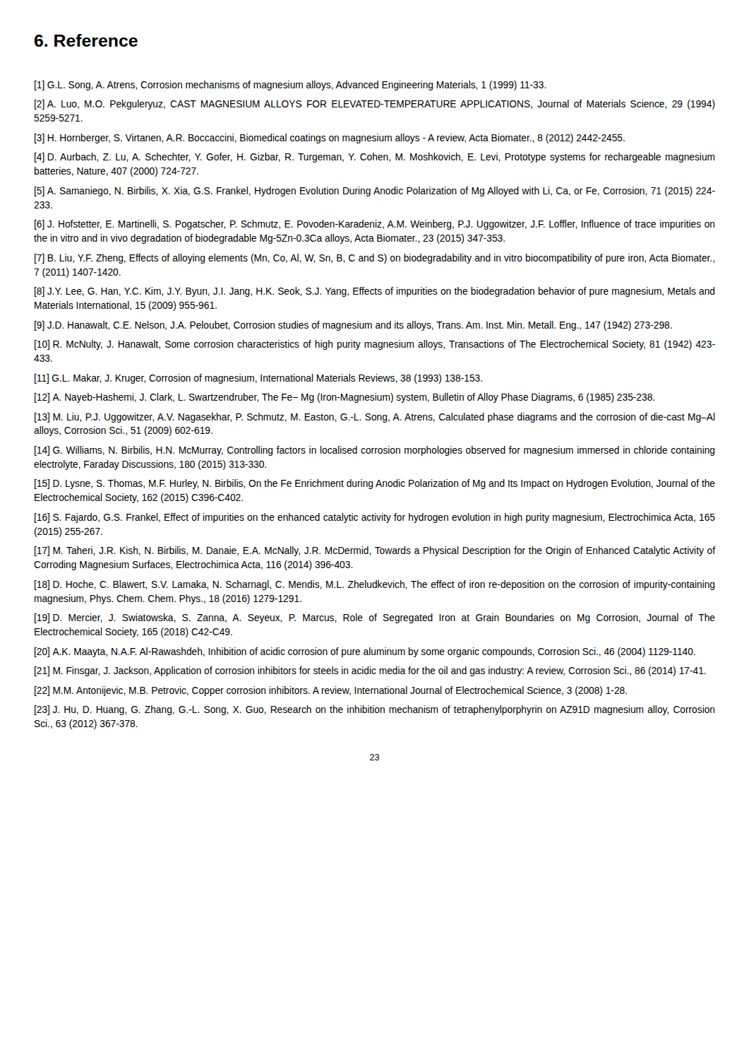6. Reference
[1] G.L. Song, A. Atrens, Corrosion mechanisms of magnesium alloys, Advanced Engineering Materials, 1 (1999) 11-33.
[2] A. Luo, M.O. Pekguleryuz, CAST MAGNESIUM ALLOYS FOR ELEVATED-TEMPERATURE APPLICATIONS, Journal of Materials Science, 29 (1994) 5259-5271.
[3] H. Hornberger, S. Virtanen, A.R. Boccaccini, Biomedical coatings on magnesium alloys - A review, Acta Biomater., 8 (2012) 2442-2455.
[4] D. Aurbach, Z. Lu, A. Schechter, Y. Gofer, H. Gizbar, R. Turgeman, Y. Cohen, M. Moshkovich, E. Levi, Prototype systems for rechargeable magnesium batteries, Nature, 407 (2000) 724-727.
[5] A. Samaniego, N. Birbilis, X. Xia, G.S. Frankel, Hydrogen Evolution During Anodic Polarization of Mg Alloyed with Li, Ca, or Fe, Corrosion, 71 (2015) 224-233.
[6] J. Hofstetter, E. Martinelli, S. Pogatscher, P. Schmutz, E. Povoden-Karadeniz, A.M. Weinberg, P.J. Uggowitzer, J.F. Loffler, Influence of trace impurities on the in vitro and in vivo degradation of biodegradable Mg-5Zn-0.3Ca alloys, Acta Biomater., 23 (2015) 347-353.
[7] B. Liu, Y.F. Zheng, Effects of alloying elements (Mn, Co, Al, W, Sn, B, C and S) on biodegradability and in vitro biocompatibility of pure iron, Acta Biomater., 7 (2011) 1407-1420.
[8] J.Y. Lee, G. Han, Y.C. Kim, J.Y. Byun, J.I. Jang, H.K. Seok, S.J. Yang, Effects of impurities on the biodegradation behavior of pure magnesium, Metals and Materials International, 15 (2009) 955-961.
[9] J.D. Hanawalt, C.E. Nelson, J.A. Peloubet, Corrosion studies of magnesium and its alloys, Trans. Am. Inst. Min. Metall. Eng., 147 (1942) 273-298.
[10] R. McNulty, J. Hanawalt, Some corrosion characteristics of high purity magnesium alloys, Transactions of The Electrochemical Society, 81 (1942) 423-433.
[11] G.L. Makar, J. Kruger, Corrosion of magnesium, International Materials Reviews, 38 (1993) 138-153.
[12] A. Nayeb-Hashemi, J. Clark, L. Swartzendruber, The Fe− Mg (Iron-Magnesium) system, Bulletin of Alloy Phase Diagrams, 6 (1985) 235-238.
[13] M. Liu, P.J. Uggowitzer, A.V. Nagasekhar, P. Schmutz, M. Easton, G.-L. Song, A. Atrens, Calculated phase diagrams and the corrosion of die-cast Mg–Al alloys, Corrosion Sci., 51 (2009) 602-619.
[14] G. Williams, N. Birbilis, H.N. McMurray, Controlling factors in localised corrosion morphologies observed for magnesium immersed in chloride containing electrolyte, Faraday Discussions, 180 (2015) 313-330.
[15] D. Lysne, S. Thomas, M.F. Hurley, N. Birbilis, On the Fe Enrichment during Anodic Polarization of Mg and Its Impact on Hydrogen Evolution, Journal of the Electrochemical Society, 162 (2015) C396-C402.
[16] S. Fajardo, G.S. Frankel, Effect of impurities on the enhanced catalytic activity for hydrogen evolution in high purity magnesium, Electrochimica Acta, 165 (2015) 255-267.
[17] M. Taheri, J.R. Kish, N. Birbilis, M. Danaie, E.A. McNally, J.R. McDermid, Towards a Physical Description for the Origin of Enhanced Catalytic Activity of Corroding Magnesium Surfaces, Electrochimica Acta, 116 (2014) 396-403.
[18] D. Hoche, C. Blawert, S.V. Lamaka, N. Scharnagl, C. Mendis, M.L. Zheludkevich, The effect of iron re-deposition on the corrosion of impurity-containing magnesium, Phys. Chem. Chem. Phys., 18 (2016) 1279-1291.
[19] D. Mercier, J. Swiatowska, S. Zanna, A. Seyeux, P. Marcus, Role of Segregated Iron at Grain Boundaries on Mg Corrosion, Journal of The Electrochemical Society, 165 (2018) C42-C49.
[20] A.K. Maayta, N.A.F. Al-Rawashdeh, Inhibition of acidic corrosion of pure aluminum by some organic compounds, Corrosion Sci., 46 (2004) 1129-1140.
[21] M. Finsgar, J. Jackson, Application of corrosion inhibitors for steels in acidic media for the oil and gas industry: A review, Corrosion Sci., 86 (2014) 17-41.
[22] M.M. Antonijevic, M.B. Petrovic, Copper corrosion inhibitors. A review, International Journal of Electrochemical Science, 3 (2008) 1-28.
[23] J. Hu, D. Huang, G. Zhang, G.-L. Song, X. Guo, Research on the inhibition mechanism of tetraphenylporphyrin on AZ91D magnesium alloy, Corrosion Sci., 63 (2012) 367-378.
23